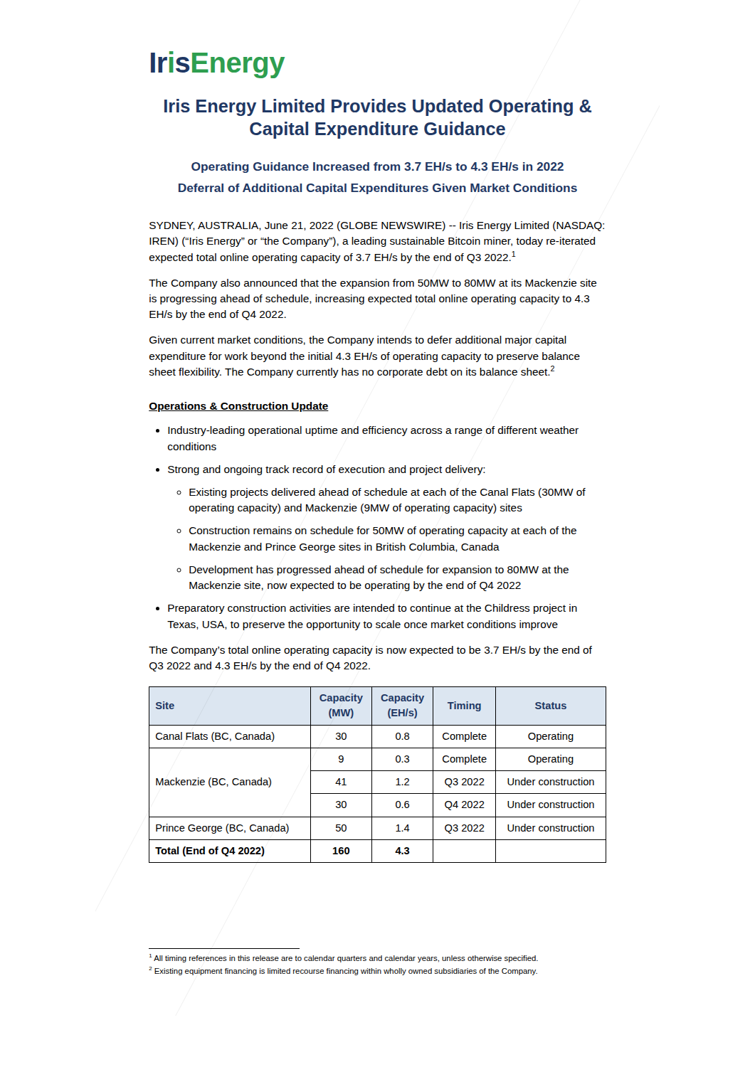Iris Energy
Iris Energy Limited Provides Updated Operating &
Capital Expenditure Guidance
Operating Guidance Increased from 3.7 EH/s to 4.3 EH/s in 2022
Deferral of Additional Capital Expenditures Given Market Conditions
SYDNEY, AUSTRALIA, June 21, 2022 (GLOBE NEWSWIRE) -- Iris Energy Limited (NASDAQ: IREN) (“Iris Energy” or “the Company”), a leading sustainable Bitcoin miner, today re-iterated expected total online operating capacity of 3.7 EH/s by the end of Q3 2022.1
The Company also announced that the expansion from 50MW to 80MW at its Mackenzie site is progressing ahead of schedule, increasing expected total online operating capacity to 4.3 EH/s by the end of Q4 2022.
Given current market conditions, the Company intends to defer additional major capital expenditure for work beyond the initial 4.3 EH/s of operating capacity to preserve balance sheet flexibility. The Company currently has no corporate debt on its balance sheet.2
Operations & Construction Update
Industry-leading operational uptime and efficiency across a range of different weather conditions
Strong and ongoing track record of execution and project delivery:
Existing projects delivered ahead of schedule at each of the Canal Flats (30MW of operating capacity) and Mackenzie (9MW of operating capacity) sites
Construction remains on schedule for 50MW of operating capacity at each of the Mackenzie and Prince George sites in British Columbia, Canada
Development has progressed ahead of schedule for expansion to 80MW at the Mackenzie site, now expected to be operating by the end of Q4 2022
Preparatory construction activities are intended to continue at the Childress project in Texas, USA, to preserve the opportunity to scale once market conditions improve
The Company’s total online operating capacity is now expected to be 3.7 EH/s by the end of Q3 2022 and 4.3 EH/s by the end of Q4 2022.
| Site | Capacity (MW) | Capacity (EH/s) | Timing | Status |
| --- | --- | --- | --- | --- |
| Canal Flats (BC, Canada) | 30 | 0.8 | Complete | Operating |
| Mackenzie (BC, Canada) | 9 | 0.3 | Complete | Operating |
| 41 | 1.2 | Q3 2022 | Under construction |
| 30 | 0.6 | Q4 2022 | Under construction |
| Prince George (BC, Canada) | 50 | 1.4 | Q3 2022 | Under construction |
| Total (End of Q4 2022) | 160 | 4.3 | | |
1 All timing references in this release are to calendar quarters and calendar years, unless otherwise specified.
2 Existing equipment financing is limited recourse financing within wholly owned subsidiaries of the Company.